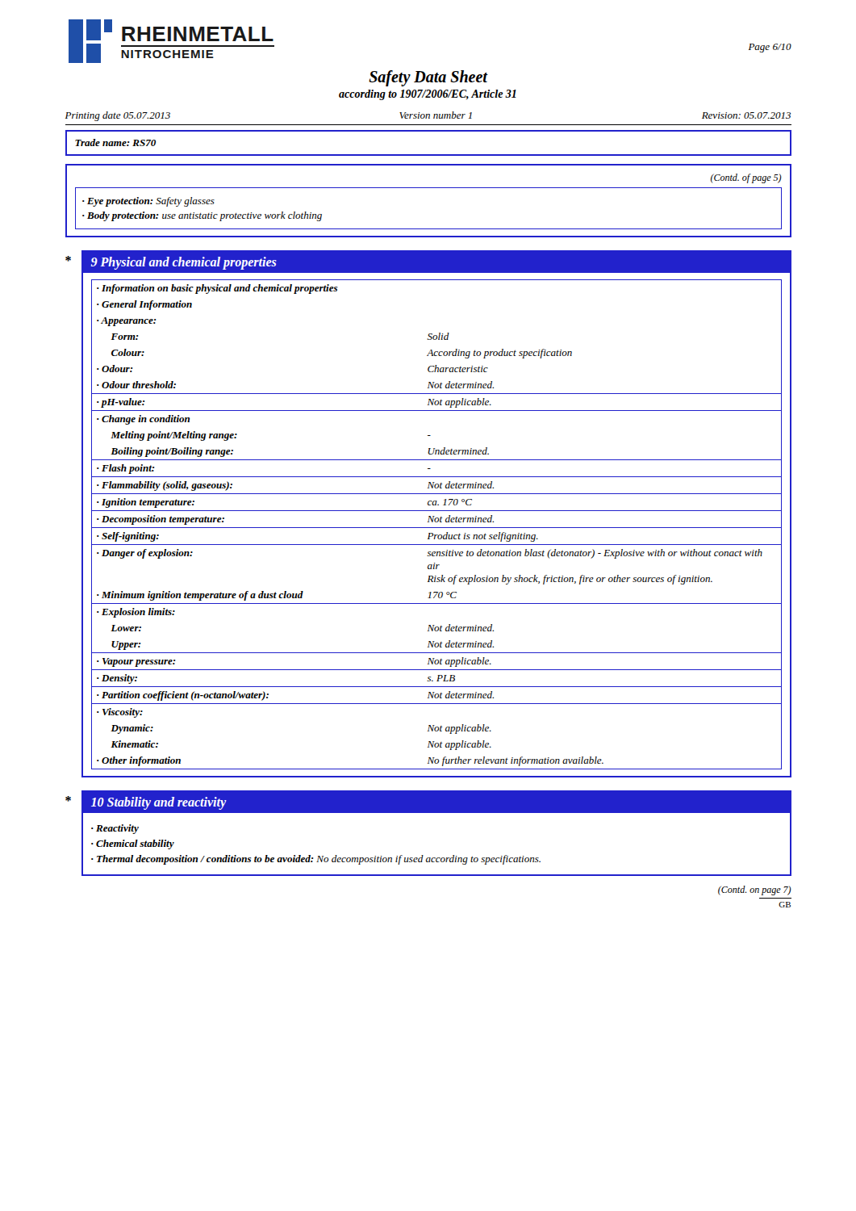RHEINMETALL
NITROCHEMIE
Page 6/10
Safety Data Sheet
according to 1907/2006/EC, Article 31
Printing date 05.07.2013 Version number 1 Revision: 05.07.2013
Trade name: RS70
(Contd. of page 5)
· Eye protection: Safety glasses
· Body protection: use antistatic protective work clothing
*
9 Physical and chemical properties
| · Information on basic physical and chemical properties | |
| · General Information | |
| · Appearance: | |
| Form: | Solid |
| Colour: | According to product specification |
| · Odour: | Characteristic |
| · Odour threshold: | Not determined. |
| · pH-value: | Not applicable. |
| · Change in condition | |
| Melting point/Melting range: | - |
| Boiling point/Boiling range: | Undetermined. |
| · Flash point: | - |
| · Flammability (solid, gaseous): | Not determined. |
| · Ignition temperature: | ca. 170 °C |
| · Decomposition temperature: | Not determined. |
| · Self-igniting: | Product is not selfigniting. |
| · Danger of explosion: | sensitive to detonation blast (detonator) - Explosive with or without conact with air Risk of explosion by shock, friction, fire or other sources of ignition. |
| · Minimum ignition temperature of a dust cloud | 170 °C |
| · Explosion limits: | |
| Lower: | Not determined. |
| Upper: | Not determined. |
| · Vapour pressure: | Not applicable. |
| · Density: | s. PLB |
| · Partition coefficient (n-octanol/water): | Not determined. |
| · Viscosity: | |
| Dynamic: | Not applicable. |
| Kinematic: | Not applicable. |
| · Other information | No further relevant information available. |
*
10 Stability and reactivity
· Reactivity
· Chemical stability
· Thermal decomposition / conditions to be avoided: No decomposition if used according to specifications.
(Contd. on page 7)
GB